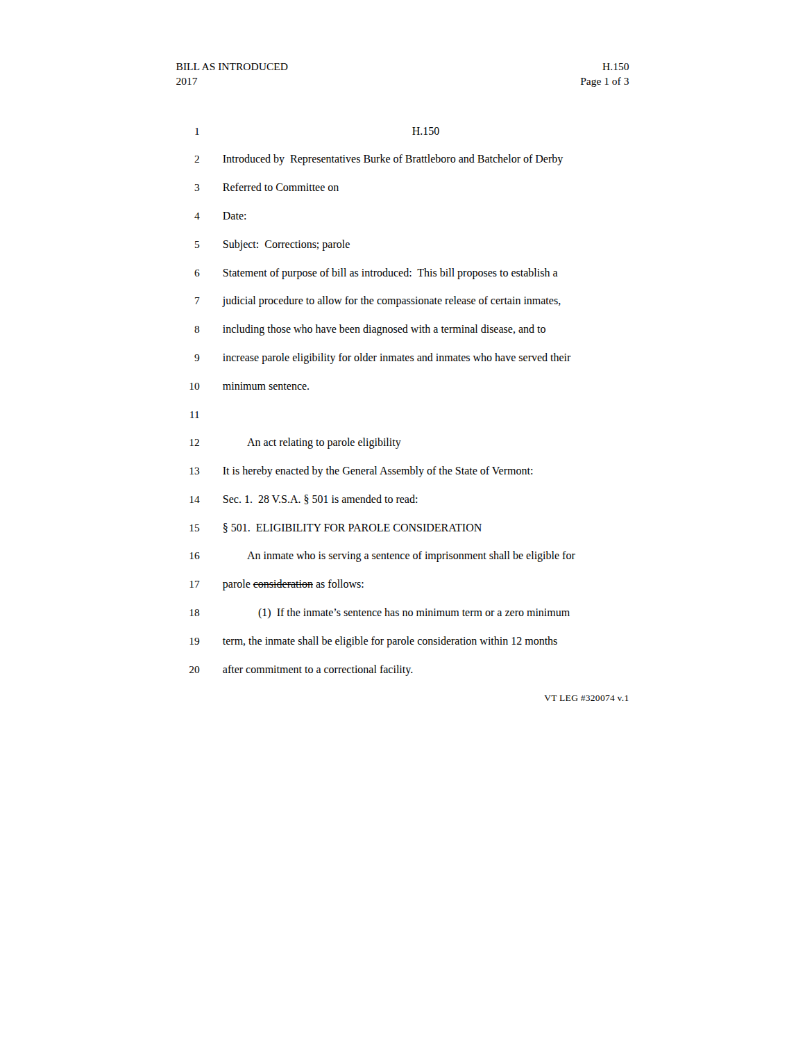BILL AS INTRODUCED 2017
H.150 Page 1 of 3
H.150
Introduced by Representatives Burke of Brattleboro and Batchelor of Derby
Referred to Committee on
Date:
Subject: Corrections; parole
Statement of purpose of bill as introduced: This bill proposes to establish a
judicial procedure to allow for the compassionate release of certain inmates,
including those who have been diagnosed with a terminal disease, and to
increase parole eligibility for older inmates and inmates who have served their
minimum sentence.
An act relating to parole eligibility
It is hereby enacted by the General Assembly of the State of Vermont:
Sec. 1. 28 V.S.A. § 501 is amended to read:
§ 501. ELIGIBILITY FOR PAROLE CONSIDERATION
An inmate who is serving a sentence of imprisonment shall be eligible for
parole consideration as follows:
(1) If the inmate’s sentence has no minimum term or a zero minimum
term, the inmate shall be eligible for parole consideration within 12 months
after commitment to a correctional facility.
VT LEG #320074 v.1